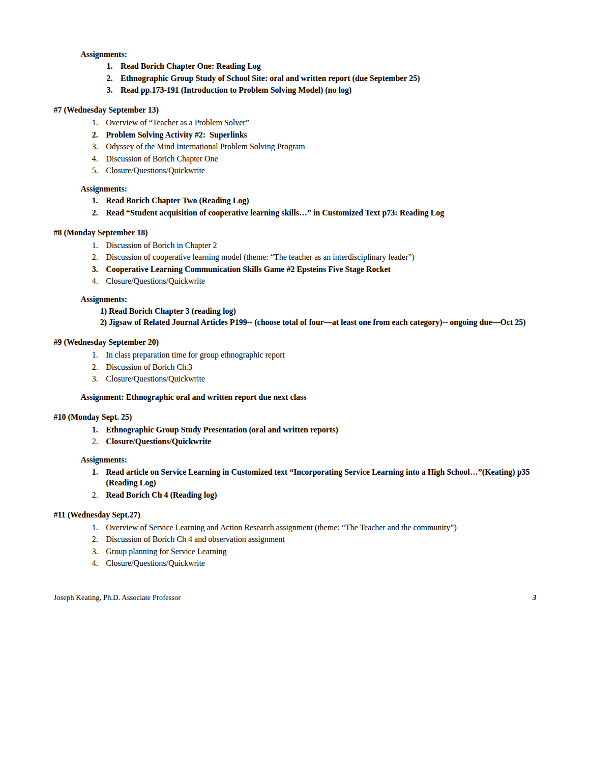Assignments:
Read Borich Chapter One: Reading Log
Ethnographic Group Study of School Site: oral and written report (due September 25)
Read pp.173-191 (Introduction to Problem Solving Model) (no log)
#7 (Wednesday September 13)
Overview of “Teacher as a Problem Solver”
Problem Solving Activity #2: Superlinks
Odyssey of the Mind International Problem Solving Program
Discussion of Borich Chapter One
Closure/Questions/Quickwrite
Assignments:
Read Borich Chapter Two (Reading Log)
Read “Student acquisition of cooperative learning skills…” in Customized Text p73: Reading Log
#8 (Monday September 18)
Discussion of Borich in Chapter 2
Discussion of cooperative learning model (theme: “The teacher as an interdisciplinary leader”)
Cooperative Learning Communication Skills Game #2 Epsteins Five Stage Rocket
Closure/Questions/Quickwrite
Assignments:
1) Read Borich Chapter 3 (reading log)
2) Jigsaw of Related Journal Articles P199-- (choose total of four—at least one from each category)-- ongoing due—Oct 25)
#9 (Wednesday September 20)
In class preparation time for group ethnographic report
Discussion of Borich Ch.3
Closure/Questions/Quickwrite
Assignment: Ethnographic oral and written report due next class
#10 (Monday Sept. 25)
Ethnographic Group Study Presentation (oral and written reports)
Closure/Questions/Quickwrite
Assignments:
Read article on Service Learning in Customized text “Incorporating Service Learning into a High School…”(Keating) p35 (Reading Log)
Read Borich Ch 4 (Reading log)
#11 (Wednesday Sept.27)
Overview of Service Learning and Action Research assignment (theme: “The Teacher and the community”)
Discussion of Borich Ch 4 and observation assignment
Group planning for Service Learning
Closure/Questions/Quickwrite
Joseph Keating, Ph.D. Associate Professor 3